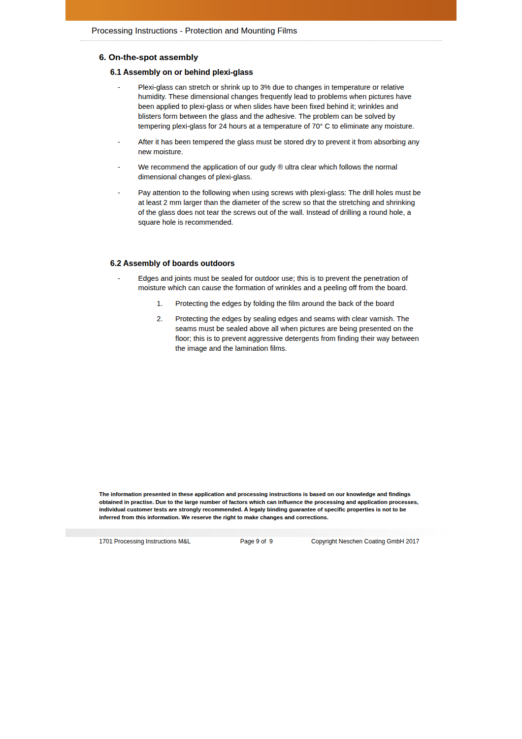Processing Instructions - Protection and Mounting Films
6. On-the-spot assembly
6.1 Assembly on or behind plexi-glass
Plexi-glass can stretch or shrink up to 3% due to changes in temperature or relative humidity. These dimensional changes frequently lead to problems when pictures have been applied to plexi-glass or when slides have been fixed behind it; wrinkles and blisters form between the glass and the adhesive. The problem can be solved by tempering plexi-glass for 24 hours at a temperature of 70° C to eliminate any moisture.
After it has been tempered the glass must be stored dry to prevent it from absorbing any new moisture.
We recommend the application of our gudy ® ultra clear which follows the normal dimensional changes of plexi-glass.
Pay attention to the following when using screws with plexi-glass: The drill holes must be at least 2 mm larger than the diameter of the screw so that the stretching and shrinking of the glass does not tear the screws out of the wall. Instead of drilling a round hole, a square hole is recommended.
6.2 Assembly of boards outdoors
Edges and joints must be sealed for outdoor use; this is to prevent the penetration of moisture which can cause the formation of wrinkles and a peeling off from the board.
Protecting the edges by folding the film around the back of the board
Protecting the edges by sealing edges and seams with clear varnish. The seams must be sealed above all when pictures are being presented on the floor; this is to prevent aggressive detergents from finding their way between the image and the lamination films.
The information presented in these application and processing instructions is based on our knowledge and findings obtained in practise. Due to the large number of factors which can influence the processing and application processes, individual customer tests are strongly recommended. A legaly binding guarantee of specific properties is not to be inferred from this information. We reserve the right to make changes and corrections.
1701 Processing Instructions M&L
Page 9 of 9
Copyright Neschen Coating GmbH 2017